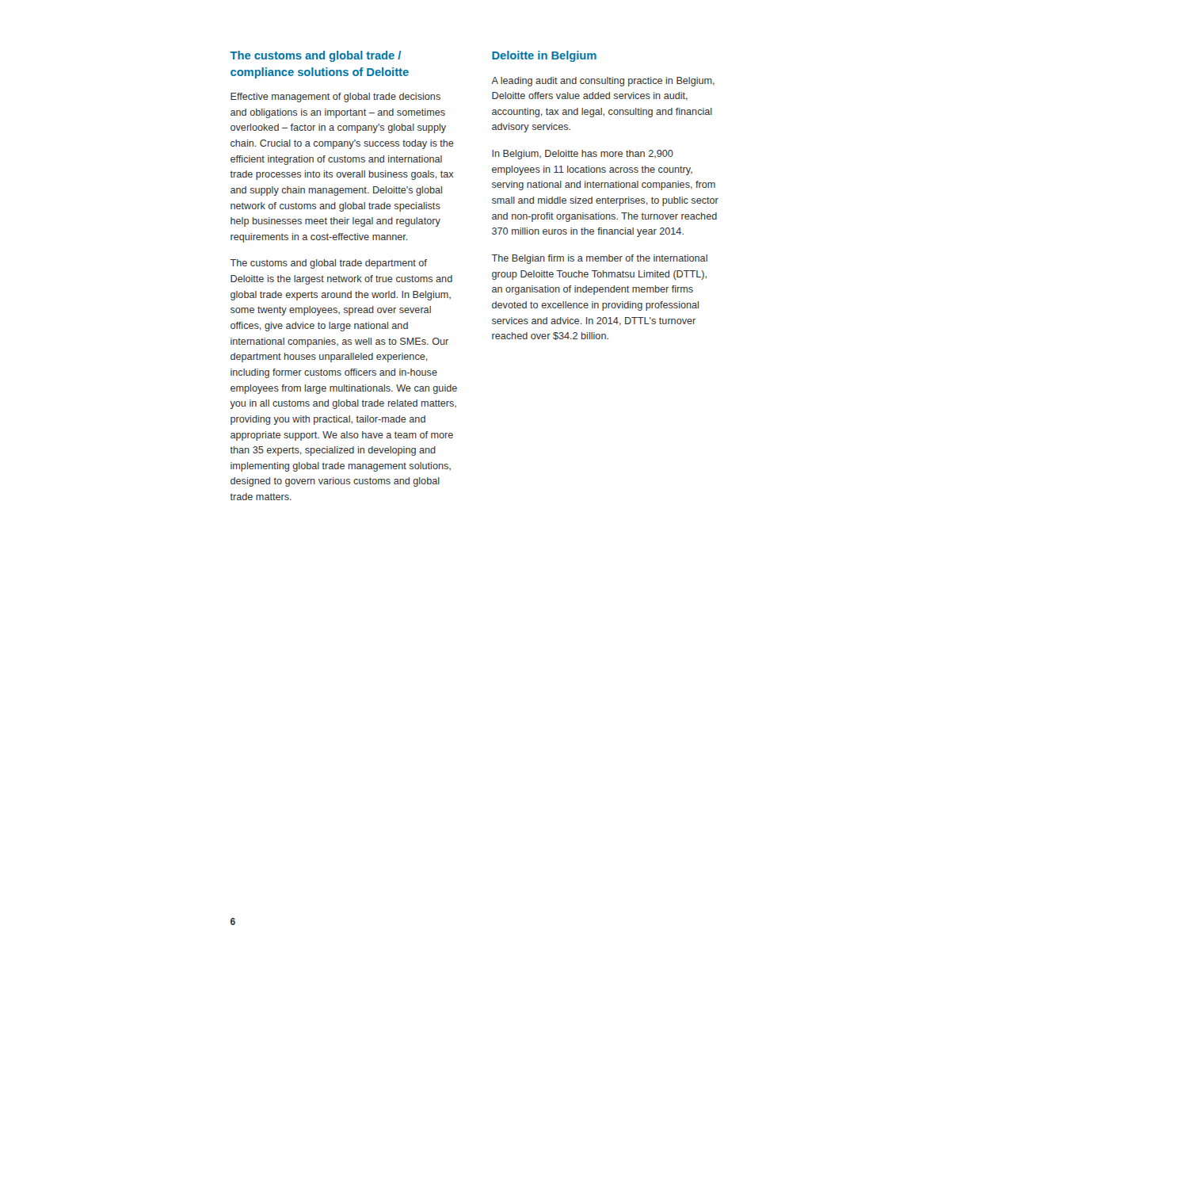The customs and global trade / compliance solutions of Deloitte
Effective management of global trade decisions and obligations is an important – and sometimes overlooked – factor in a company's global supply chain. Crucial to a company's success today is the efficient integration of customs and international trade processes into its overall business goals, tax and supply chain management. Deloitte's global network of customs and global trade specialists help businesses meet their legal and regulatory requirements in a cost-effective manner.
The customs and global trade department of Deloitte is the largest network of true customs and global trade experts around the world. In Belgium, some twenty employees, spread over several offices, give advice to large national and international companies, as well as to SMEs. Our department houses unparalleled experience, including former customs officers and in-house employees from large multinationals. We can guide you in all customs and global trade related matters, providing you with practical, tailor-made and appropriate support. We also have a team of more than 35 experts, specialized in developing and implementing global trade management solutions, designed to govern various customs and global trade matters.
Deloitte in Belgium
A leading audit and consulting practice in Belgium, Deloitte offers value added services in audit, accounting, tax and legal, consulting and financial advisory services.
In Belgium, Deloitte has more than 2,900 employees in 11 locations across the country, serving national and international companies, from small and middle sized enterprises, to public sector and non-profit organisations. The turnover reached 370 million euros in the financial year 2014.
The Belgian firm is a member of the international group Deloitte Touche Tohmatsu Limited (DTTL), an organisation of independent member firms devoted to excellence in providing professional services and advice. In 2014, DTTL's turnover reached over $34.2 billion.
6